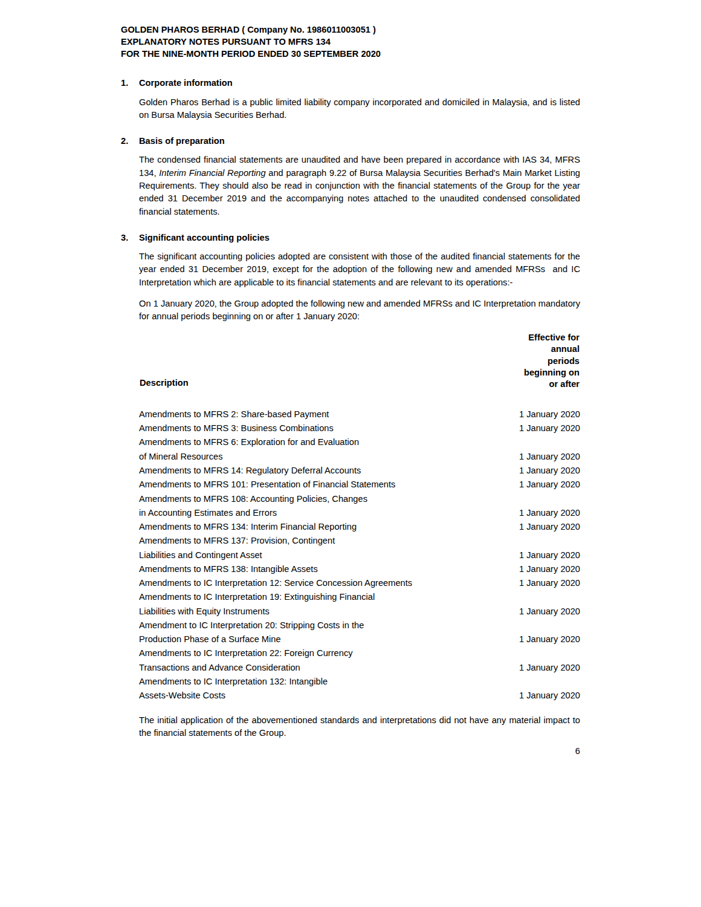GOLDEN PHAROS BERHAD ( Company No. 1986011003051 )
EXPLANATORY NOTES PURSUANT TO MFRS 134
FOR THE NINE-MONTH PERIOD ENDED 30 SEPTEMBER 2020
1. Corporate information
Golden Pharos Berhad is a public limited liability company incorporated and domiciled in Malaysia, and is listed on Bursa Malaysia Securities Berhad.
2. Basis of preparation
The condensed financial statements are unaudited and have been prepared in accordance with IAS 34, MFRS 134, Interim Financial Reporting and paragraph 9.22 of Bursa Malaysia Securities Berhad's Main Market Listing Requirements. They should also be read in conjunction with the financial statements of the Group for the year ended 31 December 2019 and the accompanying notes attached to the unaudited condensed consolidated financial statements.
3. Significant accounting policies
The significant accounting policies adopted are consistent with those of the audited financial statements for the year ended 31 December 2019, except for the adoption of the following new and amended MFRSs and IC Interpretation which are applicable to its financial statements and are relevant to its operations:-
On 1 January 2020, the Group adopted the following new and amended MFRSs and IC Interpretation mandatory for annual periods beginning on or after 1 January 2020:
| Description | Effective for annual periods beginning on or after |
| --- | --- |
| Amendments to MFRS 2: Share-based Payment | 1 January 2020 |
| Amendments to MFRS 3: Business Combinations | 1 January 2020 |
| Amendments to MFRS 6: Exploration for and Evaluation | |
| of Mineral Resources | 1 January 2020 |
| Amendments to MFRS 14: Regulatory Deferral Accounts | 1 January 2020 |
| Amendments to MFRS 101: Presentation of Financial Statements | 1 January 2020 |
| Amendments to MFRS 108: Accounting Policies, Changes | |
| in Accounting Estimates and Errors | 1 January 2020 |
| Amendments to MFRS 134: Interim Financial Reporting | 1 January 2020 |
| Amendments to MFRS 137: Provision, Contingent | |
| Liabilities and Contingent Asset | 1 January 2020 |
| Amendments to MFRS 138: Intangible Assets | 1 January 2020 |
| Amendments to IC Interpretation 12: Service Concession Agreements | 1 January 2020 |
| Amendments to IC Interpretation 19: Extinguishing Financial | |
| Liabilities with Equity Instruments | 1 January 2020 |
| Amendment to IC Interpretation 20: Stripping Costs in the | |
| Production Phase of a Surface Mine | 1 January 2020 |
| Amendments to IC Interpretation 22: Foreign Currency | |
| Transactions and Advance Consideration | 1 January 2020 |
| Amendments to IC Interpretation 132: Intangible | |
| Assets-Website Costs | 1 January 2020 |
The initial application of the abovementioned standards and interpretations did not have any material impact to the financial statements of the Group.
6